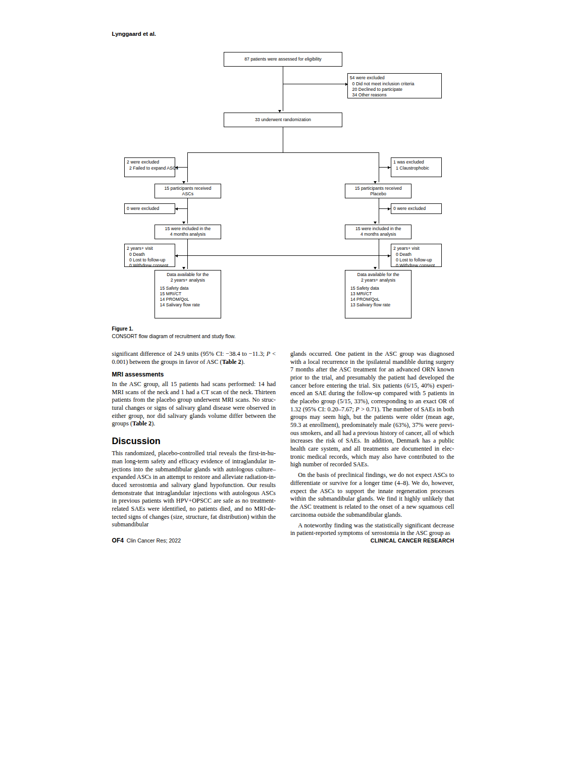Lynggaard et al.
87 patients were assessed for eligibility
54 were excluded
0 Did not meet inclusion criteria
20 Declined to participate
34 Other reasons
33 underwent randomization
2 were excluded
2 Failed to expand ASCs
1 was excluded
1 Claustrophobic
15 participants received
ASCs
15 participants received
Placebo
0 were excluded
0 were excluded
15 were included in the
4 months analysis
15 were included in the
4 months analysis
2 years+ visit
0 Death
0 Lost to follow-up
0 Withdrew consent
2 years+ visit
0 Death
0 Lost to follow-up
0 Withdrew consent
Data available for the
2 years+ analysis
15 Safety data
15 MRI/CT
14 PROM/QoL
14 Salivary flow rate
Data available for the
2 years+ analysis
15 Safety data
13 MRI/CT
14 PROM/QoL
13 Salivary flow rate
Figure 1. CONSORT flow diagram of recruitment and study flow.
significant difference of 24.9 units (95% CI: −38.4 to −11.3; P < 0.001) between the groups in favor of ASC (Table 2).
MRI assessments
In the ASC group, all 15 patients had scans performed: 14 had MRI scans of the neck and 1 had a CT scan of the neck. Thirteen patients from the placebo group underwent MRI scans. No structural changes or signs of salivary gland disease were observed in either group, nor did salivary glands volume differ between the groups (Table 2).
Discussion
This randomized, placebo-controlled trial reveals the first-in-human long-term safety and efficacy evidence of intraglandular injections into the submandibular glands with autologous culture–expanded ASCs in an attempt to restore and alleviate radiation-induced xerostomia and salivary gland hypofunction. Our results demonstrate that intraglandular injections with autologous ASCs in previous patients with HPV+OPSCC are safe as no treatment-related SAEs were identified, no patients died, and no MRI-detected signs of changes (size, structure, fat distribution) within the submandibular
glands occurred. One patient in the ASC group was diagnosed with a local recurrence in the ipsilateral mandible during surgery 7 months after the ASC treatment for an advanced ORN known prior to the trial, and presumably the patient had developed the cancer before entering the trial. Six patients (6/15, 40%) experienced an SAE during the follow-up compared with 5 patients in the placebo group (5/15, 33%), corresponding to an exact OR of 1.32 (95% CI: 0.20–7.67; P > 0.71). The number of SAEs in both groups may seem high, but the patients were older (mean age, 59.3 at enrollment), predominately male (63%), 37% were previous smokers, and all had a previous history of cancer, all of which increases the risk of SAEs. In addition, Denmark has a public health care system, and all treatments are documented in electronic medical records, which may also have contributed to the high number of recorded SAEs.
On the basis of preclinical findings, we do not expect ASCs to differentiate or survive for a longer time (4–8). We do, however, expect the ASCs to support the innate regeneration processes within the submandibular glands. We find it highly unlikely that the ASC treatment is related to the onset of a new squamous cell carcinoma outside the submandibular glands.
A noteworthy finding was the statistically significant decrease in patient-reported symptoms of xerostomia in the ASC group as
OF4 Clin Cancer Res; 2022
CLINICAL CANCER RESEARCH